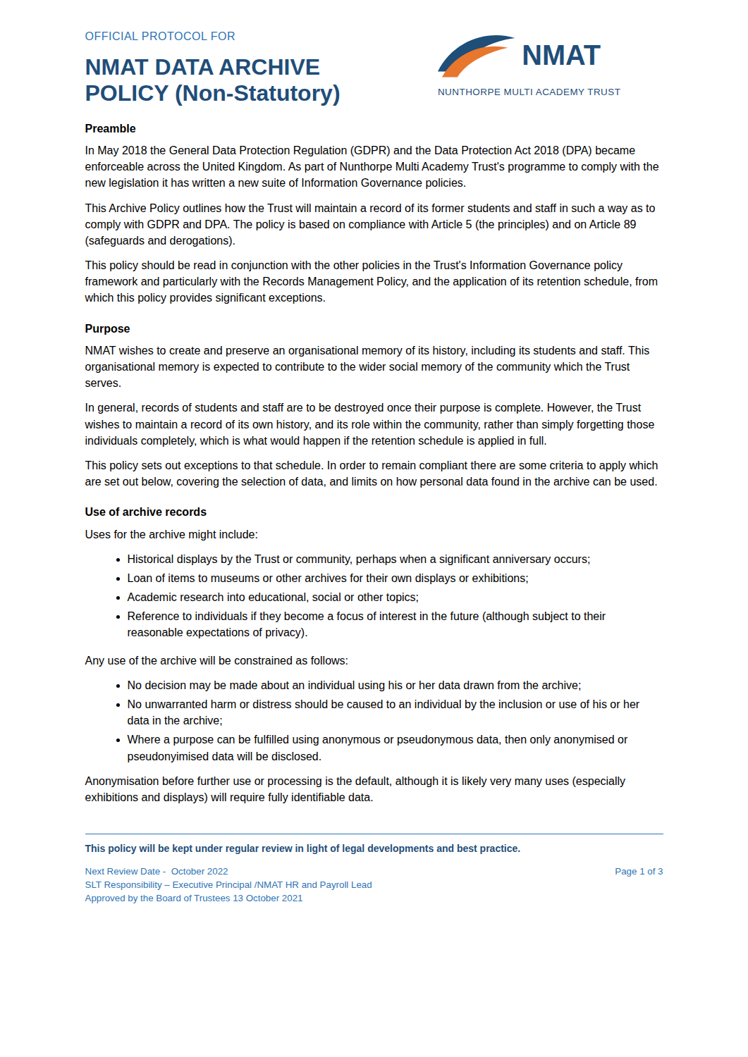OFFICIAL PROTOCOL FOR
NMAT DATA ARCHIVE
POLICY (Non-Statutory)
NMAT Nunthorpe Multi Academy Trust logo NMAT NUNTHORPE MULTI ACADEMY TRUST
Preamble
In May 2018 the General Data Protection Regulation (GDPR) and the Data Protection Act 2018 (DPA) became enforceable across the United Kingdom. As part of Nunthorpe Multi Academy Trust's programme to comply with the new legislation it has written a new suite of Information Governance policies.
This Archive Policy outlines how the Trust will maintain a record of its former students and staff in such a way as to comply with GDPR and DPA. The policy is based on compliance with Article 5 (the principles) and on Article 89 (safeguards and derogations).
This policy should be read in conjunction with the other policies in the Trust's Information Governance policy framework and particularly with the Records Management Policy, and the application of its retention schedule, from which this policy provides significant exceptions.
Purpose
NMAT wishes to create and preserve an organisational memory of its history, including its students and staff. This organisational memory is expected to contribute to the wider social memory of the community which the Trust serves.
In general, records of students and staff are to be destroyed once their purpose is complete. However, the Trust wishes to maintain a record of its own history, and its role within the community, rather than simply forgetting those individuals completely, which is what would happen if the retention schedule is applied in full.
This policy sets out exceptions to that schedule. In order to remain compliant there are some criteria to apply which are set out below, covering the selection of data, and limits on how personal data found in the archive can be used.
Use of archive records
Uses for the archive might include:
Historical displays by the Trust or community, perhaps when a significant anniversary occurs;
Loan of items to museums or other archives for their own displays or exhibitions;
Academic research into educational, social or other topics;
Reference to individuals if they become a focus of interest in the future (although subject to their reasonable expectations of privacy).
Any use of the archive will be constrained as follows:
No decision may be made about an individual using his or her data drawn from the archive;
No unwarranted harm or distress should be caused to an individual by the inclusion or use of his or her data in the archive;
Where a purpose can be fulfilled using anonymous or pseudonymous data, then only anonymised or pseudonyimised data will be disclosed.
Anonymisation before further use or processing is the default, although it is likely very many uses (especially exhibitions and displays) will require fully identifiable data.
This policy will be kept under regular review in light of legal developments and best practice.
Page 1 of 3 Next Review Date - October 2022
SLT Responsibility – Executive Principal /NMAT HR and Payroll Lead
Approved by the Board of Trustees 13 October 2021